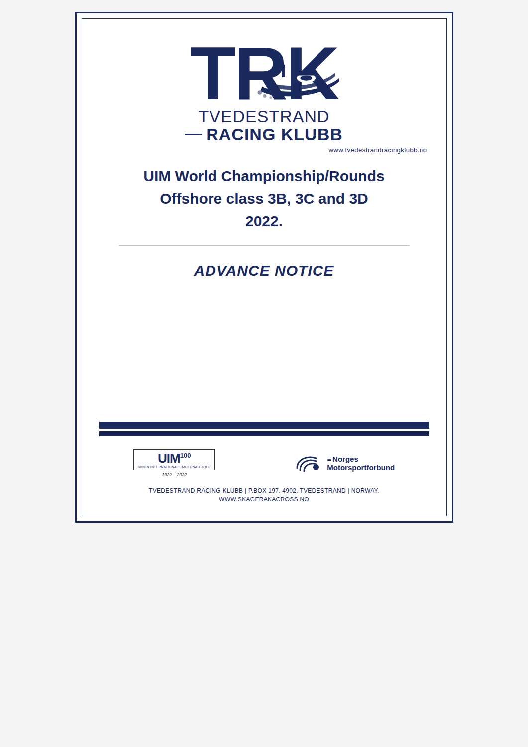TRK
TVEDESTRAND
RACING KLUBB
www.tvedestrandracingklubb.no
UIM World Championship/Rounds
Offshore class 3B, 3C and 3D
2022.
ADVANCE NOTICE
UIM100
UNION INTERNATIONALE MOTONAUTIQUE
1922 – 2022
Norges
Motorsportforbund
TVEDESTRAND RACING KLUBB | P.BOX 197. 4902. TVEDESTRAND | NORWAY.
WWW.SKAGERAKACROSS.NO